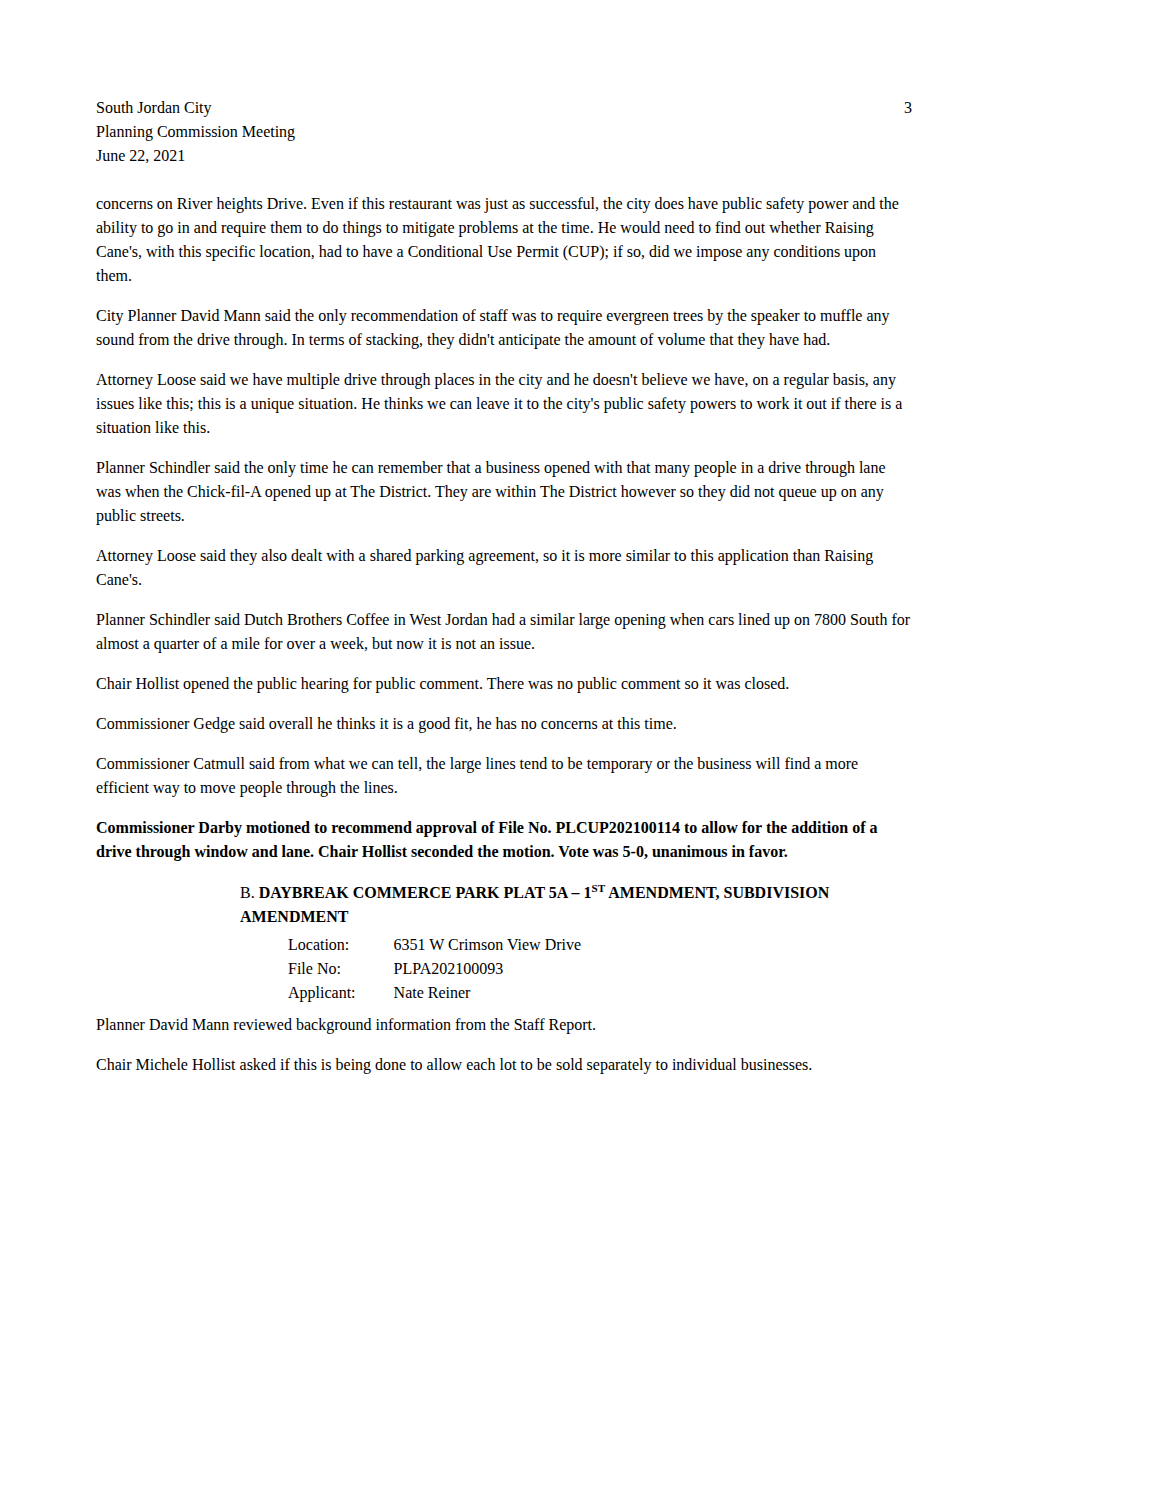South Jordan City
Planning Commission Meeting
June 22, 2021
3
concerns on River heights Drive. Even if this restaurant was just as successful, the city does have public safety power and the ability to go in and require them to do things to mitigate problems at the time. He would need to find out whether Raising Cane's, with this specific location, had to have a Conditional Use Permit (CUP); if so, did we impose any conditions upon them.
City Planner David Mann said the only recommendation of staff was to require evergreen trees by the speaker to muffle any sound from the drive through. In terms of stacking, they didn't anticipate the amount of volume that they have had.
Attorney Loose said we have multiple drive through places in the city and he doesn't believe we have, on a regular basis, any issues like this; this is a unique situation. He thinks we can leave it to the city's public safety powers to work it out if there is a situation like this.
Planner Schindler said the only time he can remember that a business opened with that many people in a drive through lane was when the Chick-fil-A opened up at The District. They are within The District however so they did not queue up on any public streets.
Attorney Loose said they also dealt with a shared parking agreement, so it is more similar to this application than Raising Cane's.
Planner Schindler said Dutch Brothers Coffee in West Jordan had a similar large opening when cars lined up on 7800 South for almost a quarter of a mile for over a week, but now it is not an issue.
Chair Hollist opened the public hearing for public comment. There was no public comment so it was closed.
Commissioner Gedge said overall he thinks it is a good fit, he has no concerns at this time.
Commissioner Catmull said from what we can tell, the large lines tend to be temporary or the business will find a more efficient way to move people through the lines.
Commissioner Darby motioned to recommend approval of File No. PLCUP202100114 to allow for the addition of a drive through window and lane. Chair Hollist seconded the motion. Vote was 5-0, unanimous in favor.
B. Daybreak Commerce Park Plat 5A – 1st Amendment, Subdivision Amendment
Location: 6351 W Crimson View Drive File No: PLPA202100093 Applicant: Nate Reiner
Planner David Mann reviewed background information from the Staff Report.
Chair Michele Hollist asked if this is being done to allow each lot to be sold separately to individual businesses.